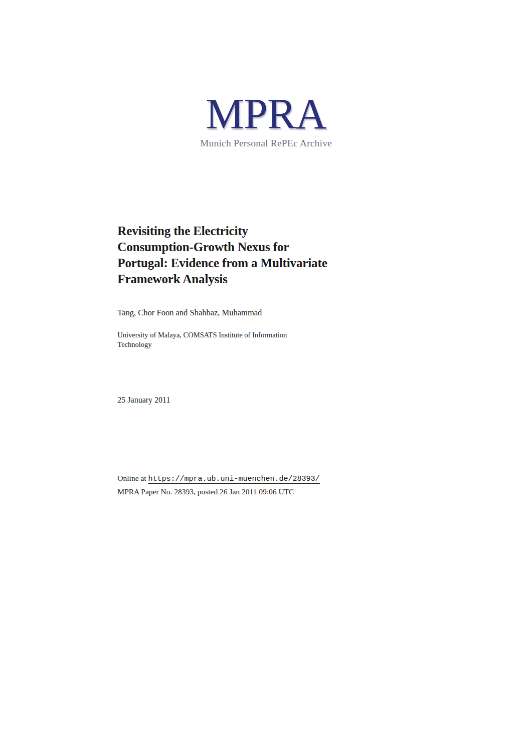MPRA
Munich Personal RePEc Archive
Revisiting the Electricity
Consumption-Growth Nexus for
Portugal: Evidence from a Multivariate
Framework Analysis
Tang, Chor Foon and Shahbaz, Muhammad
University of Malaya, COMSATS Institute of Information
Technology
25 January 2011
Online at https://mpra.ub.uni-muenchen.de/28393/
MPRA Paper No. 28393, posted 26 Jan 2011 09:06 UTC